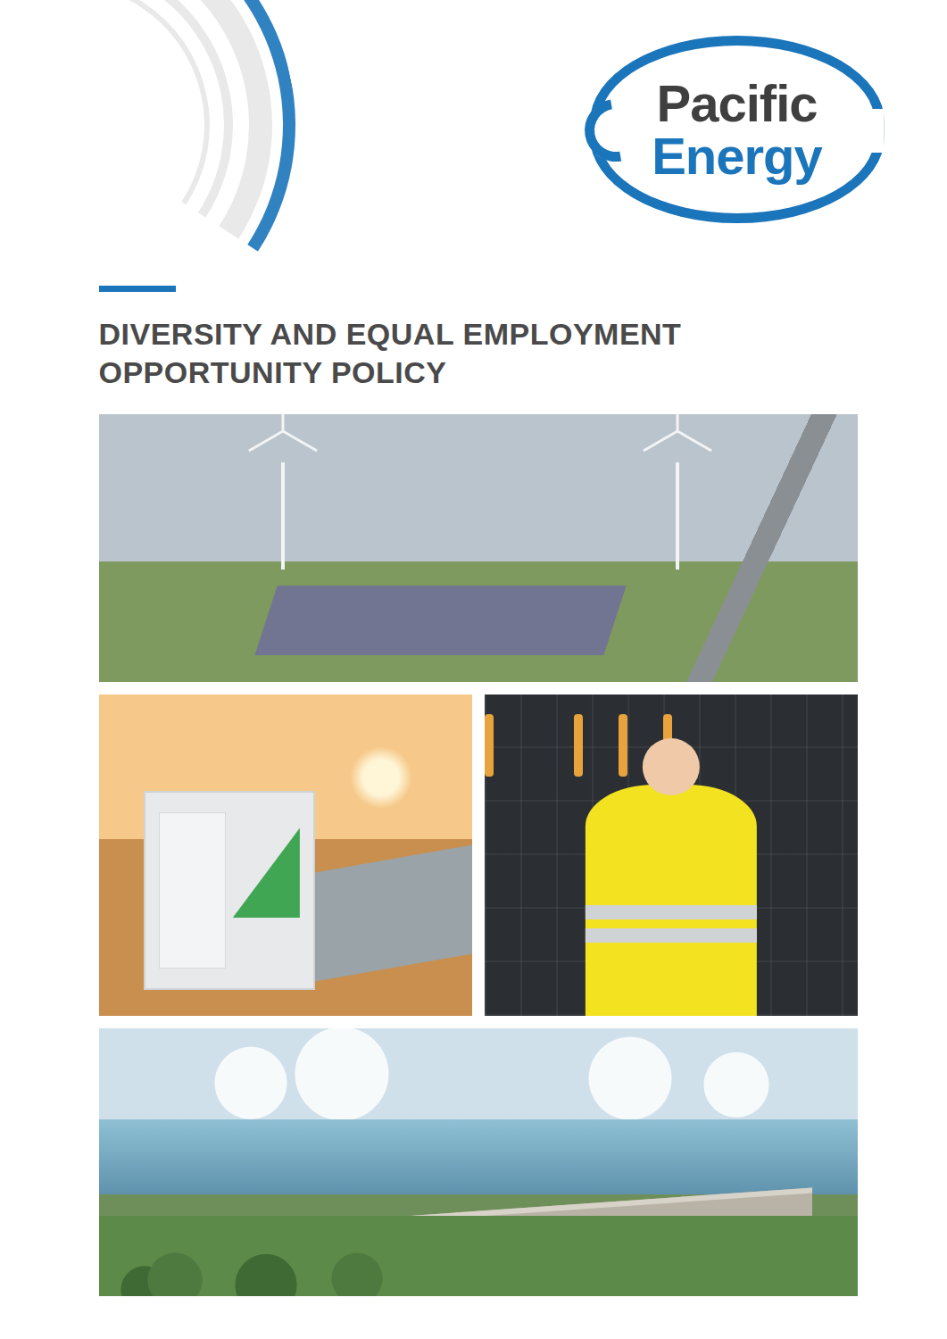Pacific Energy
Diversity and Equal Employment Opportunity Policy